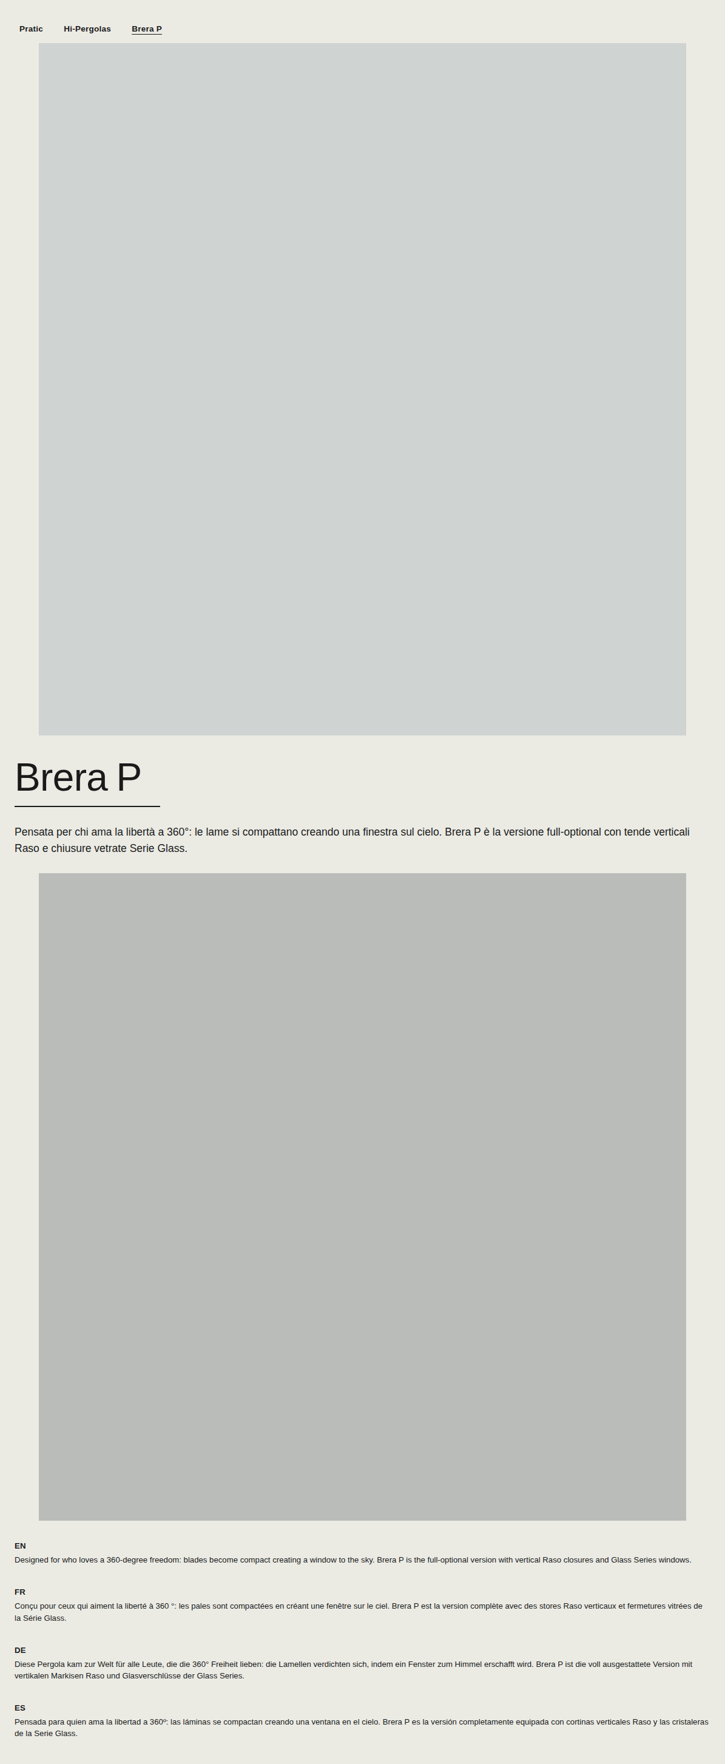Pratic
Hi-Pergolas
Brera P
Brera P
Pensata per chi ama la libertà a 360°: le lame si compattano creando una finestra sul cielo. Brera P è la versione full-optional con tende verticali Raso e chiusure vetrate Serie Glass.
EN
Designed for who loves a 360-degree freedom: blades become compact creating a window to the sky. Brera P is the full-optional version with vertical Raso closures and Glass Series windows.
FR
Conçu pour ceux qui aiment la liberté à 360 °: les pales sont compactées en créant une fenêtre sur le ciel. Brera P est la version complète avec des stores Raso verticaux et fermetures vitrées de la Série Glass.
DE
Diese Pergola kam zur Welt für alle Leute, die die 360° Freiheit lieben: die Lamellen verdichten sich, indem ein Fenster zum Himmel erschafft wird. Brera P ist die voll ausgestattete Version mit vertikalen Markisen Raso und Glasverschlüsse der Glass Series.
ES
Pensada para quien ama la libertad a 360º: las láminas se compactan creando una ventana en el cielo. Brera P es la versión completamente equipada con cortinas verticales Raso y las cristaleras de la Serie Glass.